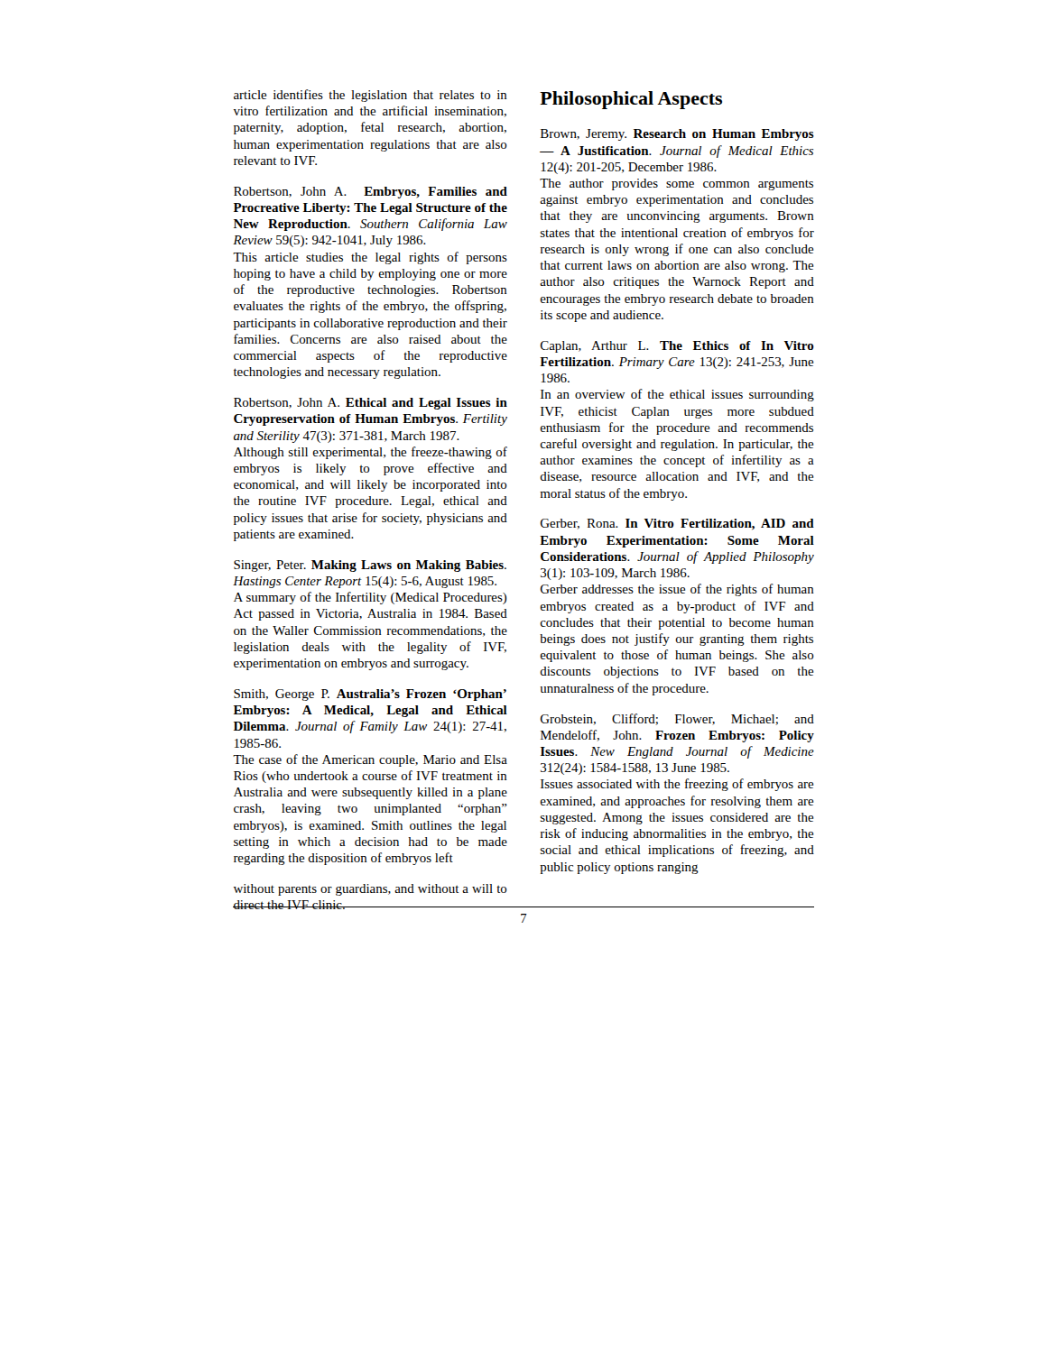article identifies the legislation that relates to in vitro fertilization and the artificial insemination, paternity, adoption, fetal research, abortion, human experimentation regulations that are also relevant to IVF.
Robertson, John A. Embryos, Families and Procreative Liberty: The Legal Structure of the New Reproduction. Southern California Law Review 59(5): 942-1041, July 1986.
This article studies the legal rights of persons hoping to have a child by employing one or more of the reproductive technologies. Robertson evaluates the rights of the embryo, the offspring, participants in collaborative reproduction and their families. Concerns are also raised about the commercial aspects of the reproductive technologies and necessary regulation.
Robertson, John A. Ethical and Legal Issues in Cryopreservation of Human Embryos. Fertility and Sterility 47(3): 371-381, March 1987.
Although still experimental, the freeze-thawing of embryos is likely to prove effective and economical, and will likely be incorporated into the routine IVF procedure. Legal, ethical and policy issues that arise for society, physicians and patients are examined.
Singer, Peter. Making Laws on Making Babies. Hastings Center Report 15(4): 5-6, August 1985.
A summary of the Infertility (Medical Procedures) Act passed in Victoria, Australia in 1984. Based on the Waller Commission recommendations, the legislation deals with the legality of IVF, experimentation on embryos and surrogacy.
Smith, George P. Australia’s Frozen ‘Orphan’ Embryos: A Medical, Legal and Ethical Dilemma. Journal of Family Law 24(1): 27-41, 1985-86.
The case of the American couple, Mario and Elsa Rios (who undertook a course of IVF treatment in Australia and were subsequently killed in a plane crash, leaving two unimplanted “orphan” embryos), is examined. Smith outlines the legal setting in which a decision had to be made regarding the disposition of embryos left
without parents or guardians, and without a will to direct the IVF clinic.
Philosophical Aspects
Brown, Jeremy. Research on Human Embryos— A Justification. Journal of Medical Ethics 12(4): 201-205, December 1986.
The author provides some common arguments against embryo experimentation and concludes that they are unconvincing arguments. Brown states that the intentional creation of embryos for research is only wrong if one can also conclude that current laws on abortion are also wrong. The author also critiques the Warnock Report and encourages the embryo research debate to broaden its scope and audience.
Caplan, Arthur L. The Ethics of In Vitro Fertilization. Primary Care 13(2): 241-253, June 1986.
In an overview of the ethical issues surrounding IVF, ethicist Caplan urges more subdued enthusiasm for the procedure and recommends careful oversight and regulation. In particular, the author examines the concept of infertility as a disease, resource allocation and IVF, and the moral status of the embryo.
Gerber, Rona. In Vitro Fertilization, AID and Embryo Experimentation: Some Moral Considerations. Journal of Applied Philosophy 3(1): 103-109, March 1986.
Gerber addresses the issue of the rights of human embryos created as a by-product of IVF and concludes that their potential to become human beings does not justify our granting them rights equivalent to those of human beings. She also discounts objections to IVF based on the unnaturalness of the procedure.
Grobstein, Clifford; Flower, Michael; and Mendeloff, John. Frozen Embryos: Policy Issues. New England Journal of Medicine 312(24): 1584-1588, 13 June 1985.
Issues associated with the freezing of embryos are examined, and approaches for resolving them are suggested. Among the issues considered are the risk of inducing abnormalities in the embryo, the social and ethical implications of freezing, and public policy options ranging
7